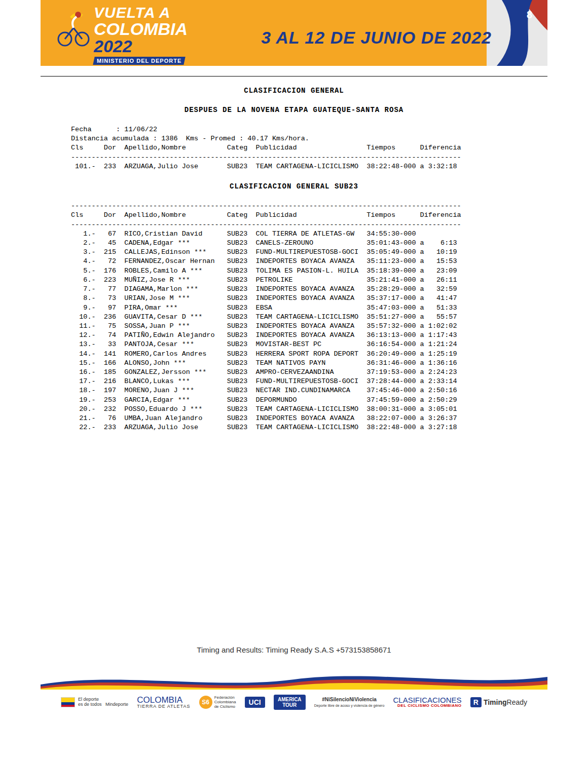8
VUELTA A
COLOMBIA 2022
MINISTERIO DEL DEPORTE
3 AL 12 DE JUNIO DE 2022
CLASIFICACION GENERAL
DESPUES DE LA NOVENA ETAPA GUATEQUE-SANTA ROSA
Fecha      : 11/06/22
Distancia acumulada : 1386  Kms - Promed : 40.17 Kms/hora.
Cls     Dor  Apellido,Nombre          Categ  Publicidad                 Tiempos      Diferencia
-----------------------------------------------------------------------------------------------
 101.-  233  ARZUAGA,Julio Jose       SUB23  TEAM CARTAGENA-LICICLISMO  38:22:48-000 a 3:32:18
CLASIFICACION GENERAL SUB23
-----------------------------------------------------------------------------------------------
Cls     Dor  Apellido,Nombre          Categ  Publicidad                 Tiempos      Diferencia
-----------------------------------------------------------------------------------------------
   1.-   67  RICO,Cristian David      SUB23  COL TIERRA DE ATLETAS-GW   34:55:30-000
   2.-   45  CADENA,Edgar ***         SUB23  CANELS-ZEROUNO             35:01:43-000 a    6:13
   3.-  215  CALLEJAS,Edinson ***     SUB23  FUND-MULTIREPUESTOSB-GOCI  35:05:49-000 a   10:19
   4.-   72  FERNANDEZ,Oscar Hernan   SUB23  INDEPORTES BOYACA AVANZA   35:11:23-000 a   15:53
   5.-  176  ROBLES,Camilo A ***      SUB23  TOLIMA ES PASION-L. HUILA  35:18:39-000 a   23:09
   6.-  223  MUÑIZ,Jose R ***         SUB23  PETROLIKE                  35:21:41-000 a   26:11
   7.-   77  DIAGAMA,Marlon ***       SUB23  INDEPORTES BOYACA AVANZA   35:28:29-000 a   32:59
   8.-   73  URIAN,Jose M ***         SUB23  INDEPORTES BOYACA AVANZA   35:37:17-000 a   41:47
   9.-   97  PIRA,Omar ***            SUB23  EBSA                       35:47:03-000 a   51:33
  10.-  236  GUAVITA,Cesar D ***      SUB23  TEAM CARTAGENA-LICICLISMO  35:51:27-000 a   55:57
  11.-   75  SOSSA,Juan P ***         SUB23  INDEPORTES BOYACA AVANZA   35:57:32-000 a 1:02:02
  12.-   74  PATIÑO,Edwin Alejandro   SUB23  INDEPORTES BOYACA AVANZA   36:13:13-000 a 1:17:43
  13.-   33  PANTOJA,Cesar ***        SUB23  MOVISTAR-BEST PC           36:16:54-000 a 1:21:24
  14.-  141  ROMERO,Carlos Andres     SUB23  HERRERA SPORT ROPA DEPORT  36:20:49-000 a 1:25:19
  15.-  166  ALONSO,John ***          SUB23  TEAM NATIVOS PAYN          36:31:46-000 a 1:36:16
  16.-  185  GONZALEZ,Jersson ***     SUB23  AMPRO-CERVEZAANDINA        37:19:53-000 a 2:24:23
  17.-  216  BLANCO,Lukas ***         SUB23  FUND-MULTIREPUESTOSB-GOCI  37:28:44-000 a 2:33:14
  18.-  197  MORENO,Juan J ***        SUB23  NECTAR IND.CUNDINAMARCA    37:45:46-000 a 2:50:16
  19.-  253  GARCIA,Edgar ***         SUB23  DEPORMUNDO                 37:45:59-000 a 2:50:29
  20.-  232  POSSO,Eduardo J ***      SUB23  TEAM CARTAGENA-LICICLISMO  38:00:31-000 a 3:05:01
  21.-   76  UMBA,Juan Alejandro      SUB23  INDEPORTES BOYACA AVANZA   38:22:07-000 a 3:26:37
  22.-  233  ARZUAGA,Julio Jose       SUB23  TEAM CARTAGENA-LICICLISMO  38:22:48-000 a 3:27:18
Timing and Results: Timing Ready S.A.S +573153858671
El deporte
es de todos Mindeporte
COLOMBIATIERRA DE ATLETAS
S6
Federación
Colombiana
de Ciclismo
UCI
AMERICA
TOUR
#NiSilencioNiViolencia
Deporte libre de acoso y violencia de género
CLASIFICACIONESDEL CICLISMO COLOMBIANO
R
Timing Ready